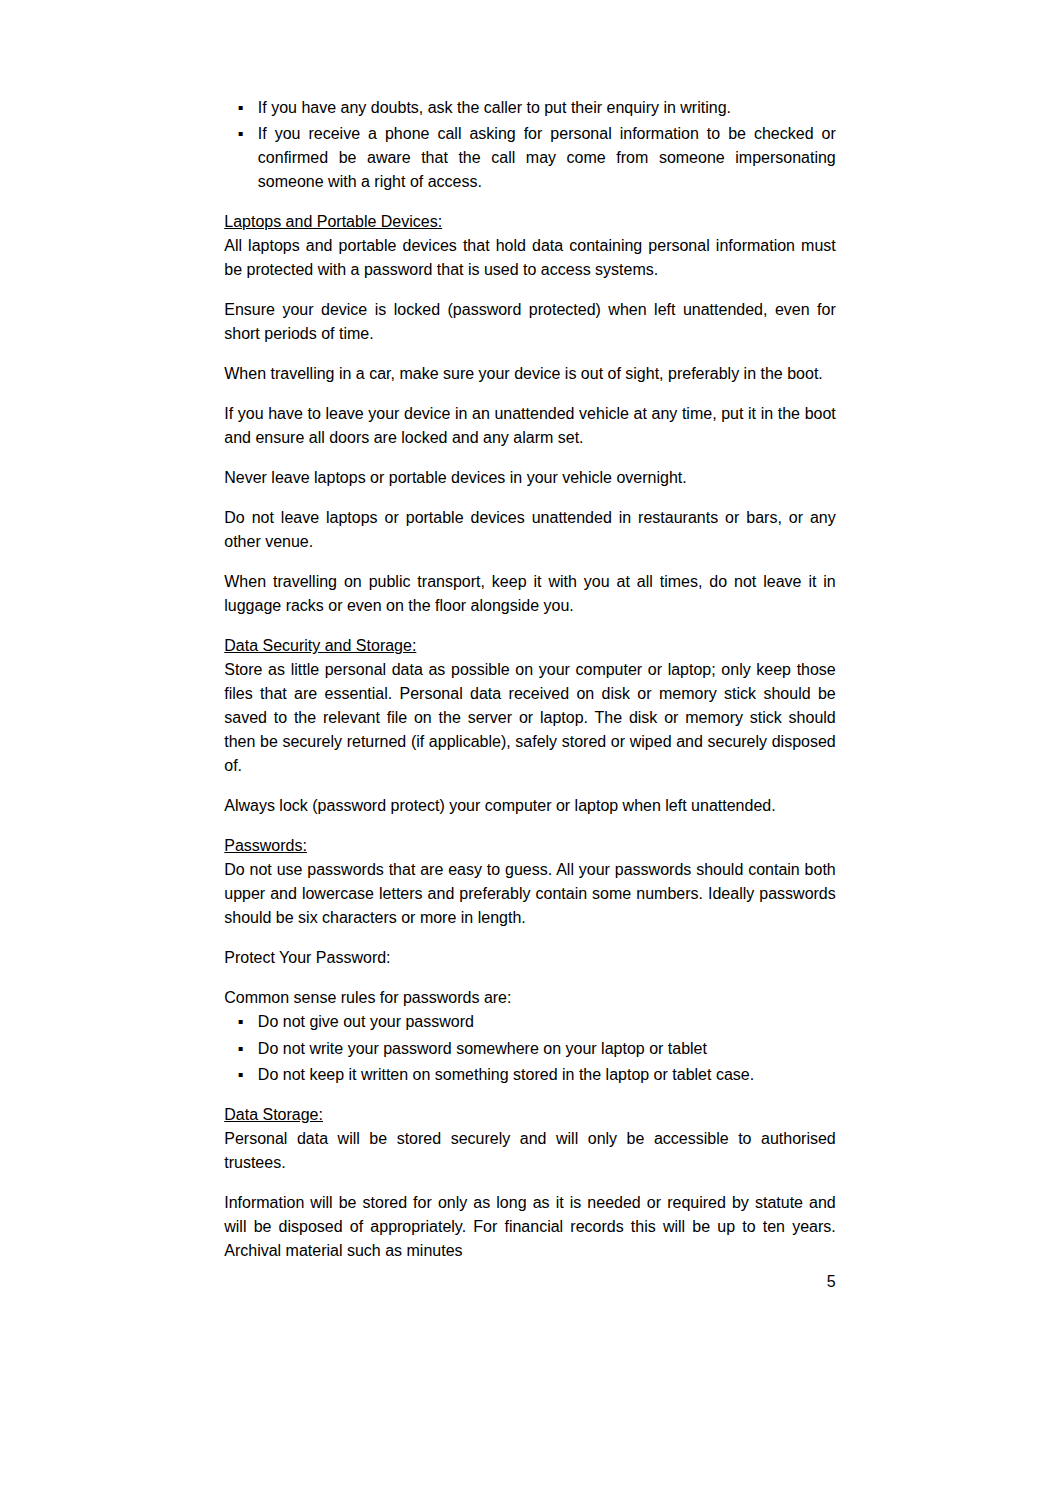If you have any doubts, ask the caller to put their enquiry in writing.
If you receive a phone call asking for personal information to be checked or confirmed be aware that the call may come from someone impersonating someone with a right of access.
Laptops and Portable Devices:
All laptops and portable devices that hold data containing personal information must be protected with a password that is used to access systems.
Ensure your device is locked (password protected) when left unattended, even for short periods of time.
When travelling in a car, make sure your device is out of sight, preferably in the boot.
If you have to leave your device in an unattended vehicle at any time, put it in the boot and ensure all doors are locked and any alarm set.
Never leave laptops or portable devices in your vehicle overnight.
Do not leave laptops or portable devices unattended in restaurants or bars, or any other venue.
When travelling on public transport, keep it with you at all times, do not leave it in luggage racks or even on the floor alongside you.
Data Security and Storage:
Store as little personal data as possible on your computer or laptop; only keep those files that are essential. Personal data received on disk or memory stick should be saved to the relevant file on the server or laptop. The disk or memory stick should then be securely returned (if applicable), safely stored or wiped and securely disposed of.
Always lock (password protect) your computer or laptop when left unattended.
Passwords:
Do not use passwords that are easy to guess. All your passwords should contain both upper and lowercase letters and preferably contain some numbers. Ideally passwords should be six characters or more in length.
Protect Your Password:
Common sense rules for passwords are:
Do not give out your password
Do not write your password somewhere on your laptop or tablet
Do not keep it written on something stored in the laptop or tablet case.
Data Storage:
Personal data will be stored securely and will only be accessible to authorised trustees.
Information will be stored for only as long as it is needed or required by statute and will be disposed of appropriately. For financial records this will be up to ten years. Archival material such as minutes
5